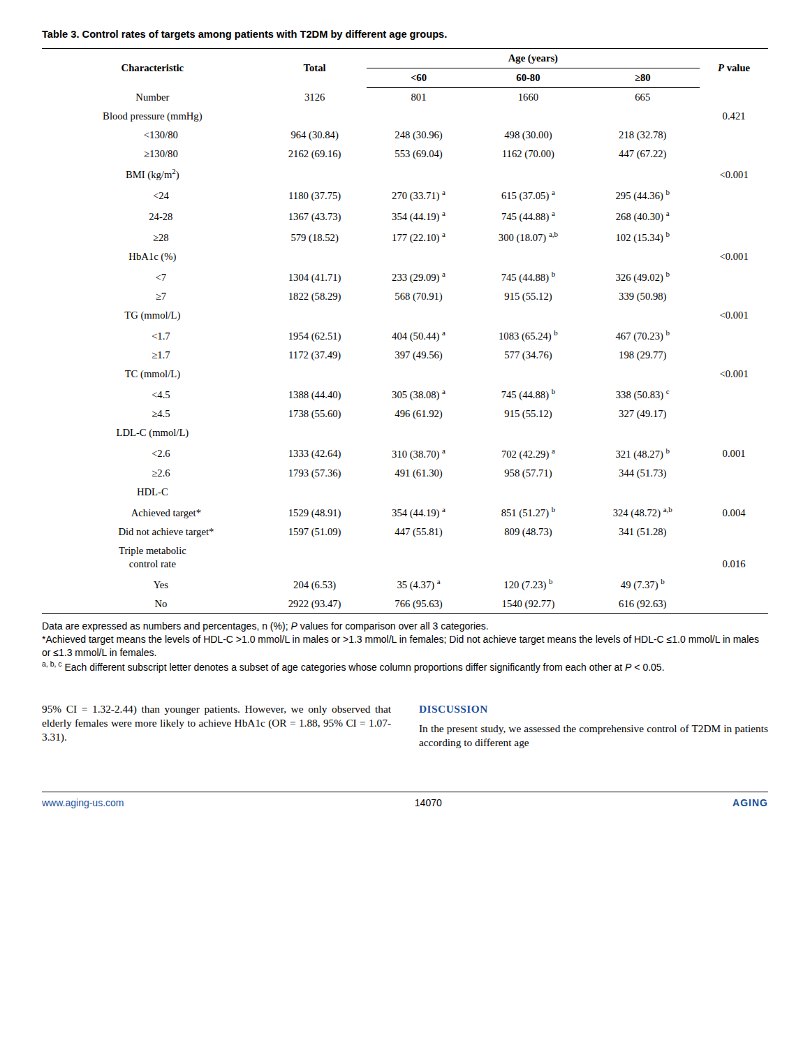Table 3. Control rates of targets among patients with T2DM by different age groups.
| Characteristic | Total | Age (years) | P value |
| --- | --- | --- | --- |
| <60 | 60-80 | ≥80 |
| Number | 3126 | 801 | 1660 | 665 | |
| Blood pressure (mmHg) | | | | | 0.421 |
| <130/80 | 964 (30.84) | 248 (30.96) | 498 (30.00) | 218 (32.78) | |
| ≥130/80 | 2162 (69.16) | 553 (69.04) | 1162 (70.00) | 447 (67.22) | |
| BMI (kg/m 2 ) | | | | | <0.001 |
| <24 | 1180 (37.75) | 270 (33.71) a | 615 (37.05) a | 295 (44.36) b | |
| 24-28 | 1367 (43.73) | 354 (44.19) a | 745 (44.88) a | 268 (40.30) a | |
| ≥28 | 579 (18.52) | 177 (22.10) a | 300 (18.07) a,b | 102 (15.34) b | |
| HbA1c (%) | | | | | <0.001 |
| <7 | 1304 (41.71) | 233 (29.09) a | 745 (44.88) b | 326 (49.02) b | |
| ≥7 | 1822 (58.29) | 568 (70.91) | 915 (55.12) | 339 (50.98) | |
| TG (mmol/L) | | | | | <0.001 |
| <1.7 | 1954 (62.51) | 404 (50.44) a | 1083 (65.24) b | 467 (70.23) b | |
| ≥1.7 | 1172 (37.49) | 397 (49.56) | 577 (34.76) | 198 (29.77) | |
| TC (mmol/L) | | | | | <0.001 |
| <4.5 | 1388 (44.40) | 305 (38.08) a | 745 (44.88) b | 338 (50.83) c | |
| ≥4.5 | 1738 (55.60) | 496 (61.92) | 915 (55.12) | 327 (49.17) | |
| LDL-C (mmol/L) | | | | | |
| <2.6 | 1333 (42.64) | 310 (38.70) a | 702 (42.29) a | 321 (48.27) b | 0.001 |
| ≥2.6 | 1793 (57.36) | 491 (61.30) | 958 (57.71) | 344 (51.73) | |
| HDL-C | | | | | |
| Achieved target* | 1529 (48.91) | 354 (44.19) a | 851 (51.27) b | 324 (48.72) a,b | 0.004 |
| Did not achieve target* | 1597 (51.09) | 447 (55.81) | 809 (48.73) | 341 (51.28) | |
| Triple metabolic control rate | | | | | 0.016 |
| Yes | 204 (6.53) | 35 (4.37) a | 120 (7.23) b | 49 (7.37) b | |
| No | 2922 (93.47) | 766 (95.63) | 1540 (92.77) | 616 (92.63) | |
Data are expressed as numbers and percentages, n (%); P values for comparison over all 3 categories.
*Achieved target means the levels of HDL-C >1.0 mmol/L in males or >1.3 mmol/L in females; Did not achieve target means the levels of HDL-C ≤1.0 mmol/L in males or ≤1.3 mmol/L in females.
a, b, c Each different subscript letter denotes a subset of age categories whose column proportions differ significantly from each other at P < 0.05.
95% CI = 1.32-2.44) than younger patients. However, we only observed that elderly females were more likely to achieve HbA1c (OR = 1.88, 95% CI = 1.07-3.31).
DISCUSSION
In the present study, we assessed the comprehensive control of T2DM in patients according to different age
www.aging-us.com
14070
AGING